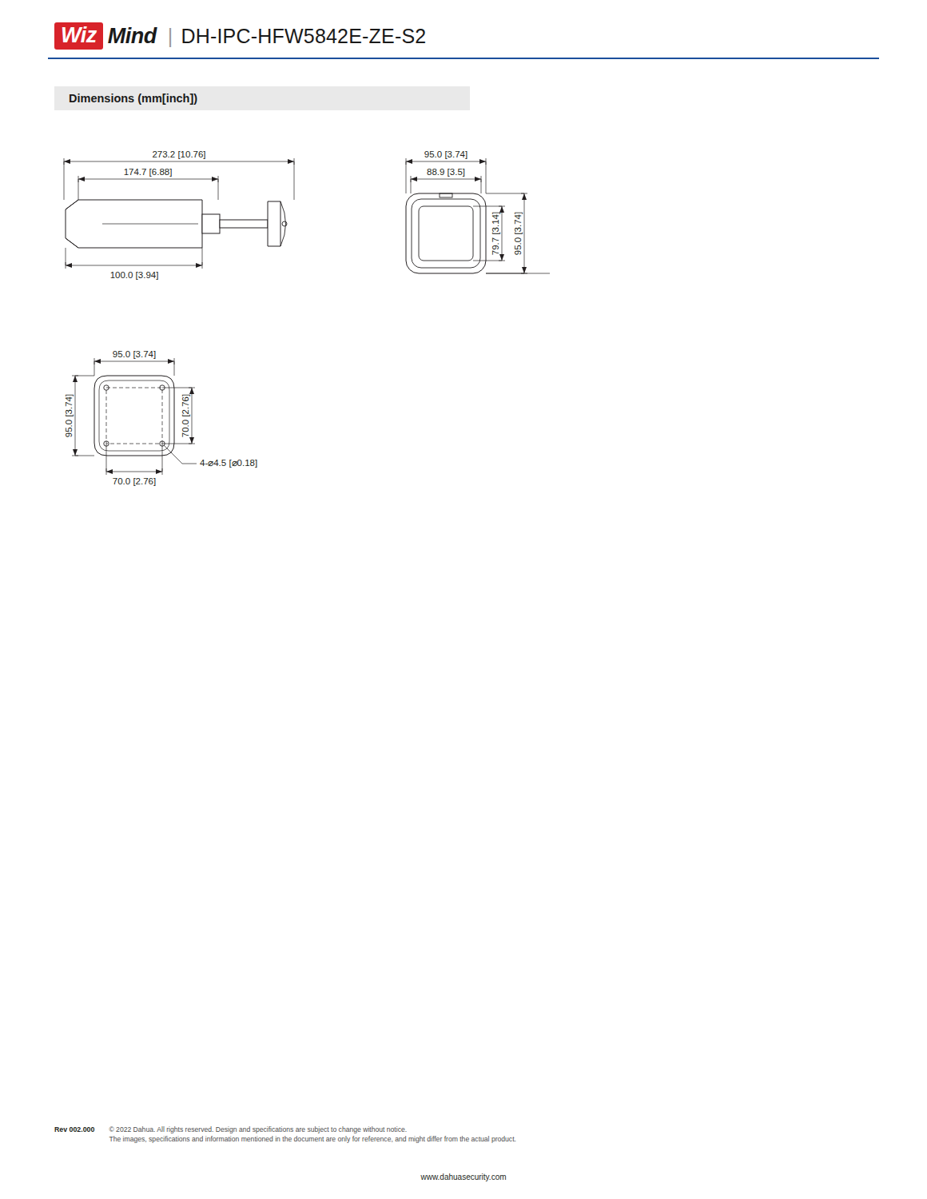Wiz Mind
|DH-IPC-HFW5842E-ZE-S2
Dimensions (mm[inch])
273.2 [10.76] 174.7 [6.88] 100.0 [3.94] 95.0 [3.74] 88.9 [3.5] 79.7 [3.14] 95.0 [3.74]
95.0 [3.74] 95.0 [3.74] 70.0 [2.76] 70.0 [2.76] 4-⌀4.5 [⌀0.18]
Rev 002.000 © 2022 Dahua. All rights reserved. Design and specifications are subject to change without notice.
The images, specifications and information mentioned in the document are only for reference, and might differ from the actual product.
www.dahuasecurity.com